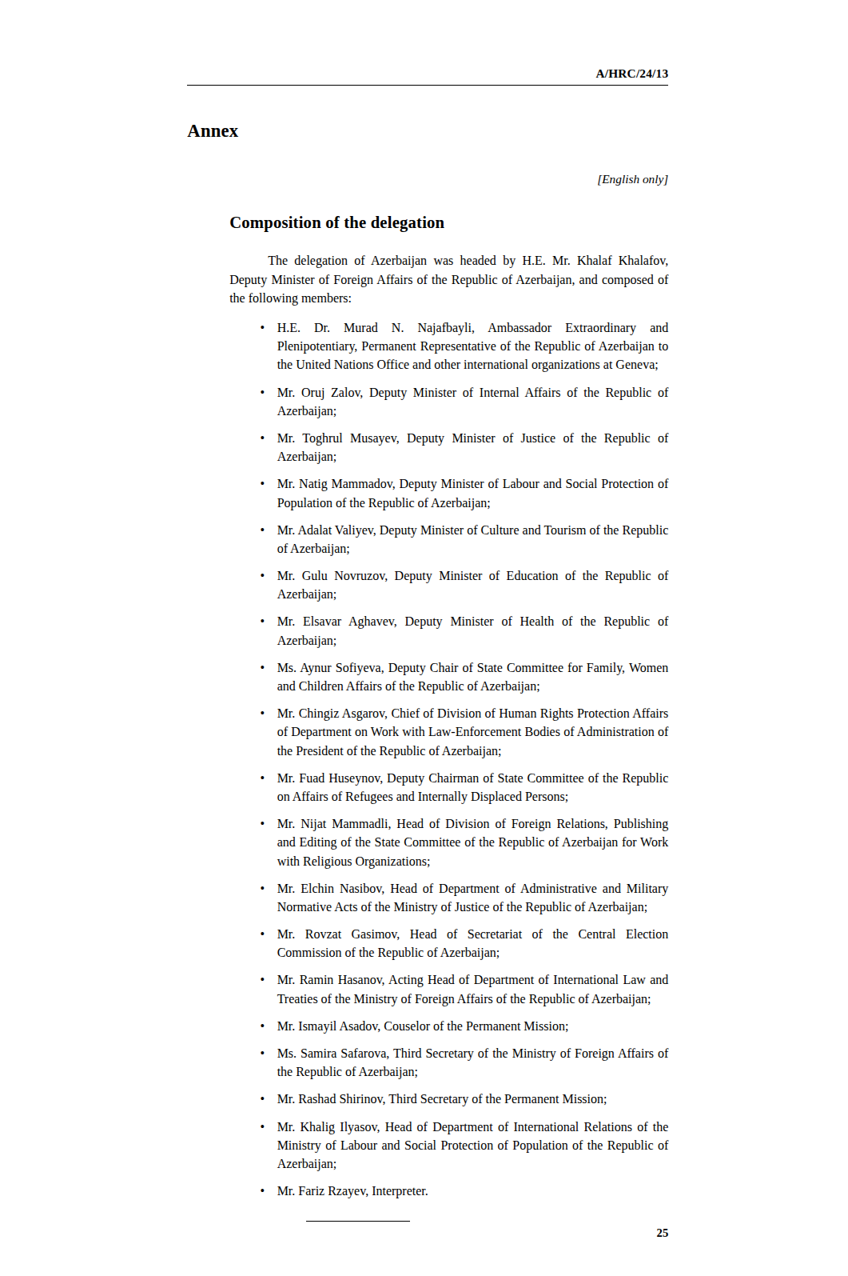A/HRC/24/13
Annex
[English only]
Composition of the delegation
The delegation of Azerbaijan was headed by H.E. Mr. Khalaf Khalafov, Deputy Minister of Foreign Affairs of the Republic of Azerbaijan, and composed of the following members:
H.E. Dr. Murad N. Najafbayli, Ambassador Extraordinary and Plenipotentiary, Permanent Representative of the Republic of Azerbaijan to the United Nations Office and other international organizations at Geneva;
Mr. Oruj Zalov, Deputy Minister of Internal Affairs of the Republic of Azerbaijan;
Mr. Toghrul Musayev, Deputy Minister of Justice of the Republic of Azerbaijan;
Mr. Natig Mammadov, Deputy Minister of Labour and Social Protection of Population of the Republic of Azerbaijan;
Mr. Adalat Valiyev, Deputy Minister of Culture and Tourism of the Republic of Azerbaijan;
Mr. Gulu Novruzov, Deputy Minister of Education of the Republic of Azerbaijan;
Mr. Elsavar Aghavev, Deputy Minister of Health of the Republic of Azerbaijan;
Ms. Aynur Sofiyeva, Deputy Chair of State Committee for Family, Women and Children Affairs of the Republic of Azerbaijan;
Mr. Chingiz Asgarov, Chief of Division of Human Rights Protection Affairs of Department on Work with Law-Enforcement Bodies of Administration of the President of the Republic of Azerbaijan;
Mr. Fuad Huseynov, Deputy Chairman of State Committee of the Republic on Affairs of Refugees and Internally Displaced Persons;
Mr. Nijat Mammadli, Head of Division of Foreign Relations, Publishing and Editing of the State Committee of the Republic of Azerbaijan for Work with Religious Organizations;
Mr. Elchin Nasibov, Head of Department of Administrative and Military Normative Acts of the Ministry of Justice of the Republic of Azerbaijan;
Mr. Rovzat Gasimov, Head of Secretariat of the Central Election Commission of the Republic of Azerbaijan;
Mr. Ramin Hasanov, Acting Head of Department of International Law and Treaties of the Ministry of Foreign Affairs of the Republic of Azerbaijan;
Mr. Ismayil Asadov, Couselor of the Permanent Mission;
Ms. Samira Safarova, Third Secretary of the Ministry of Foreign Affairs of the Republic of Azerbaijan;
Mr. Rashad Shirinov, Third Secretary of the Permanent Mission;
Mr. Khalig Ilyasov, Head of Department of International Relations of the Ministry of Labour and Social Protection of Population of the Republic of Azerbaijan;
Mr. Fariz Rzayev, Interpreter.
25